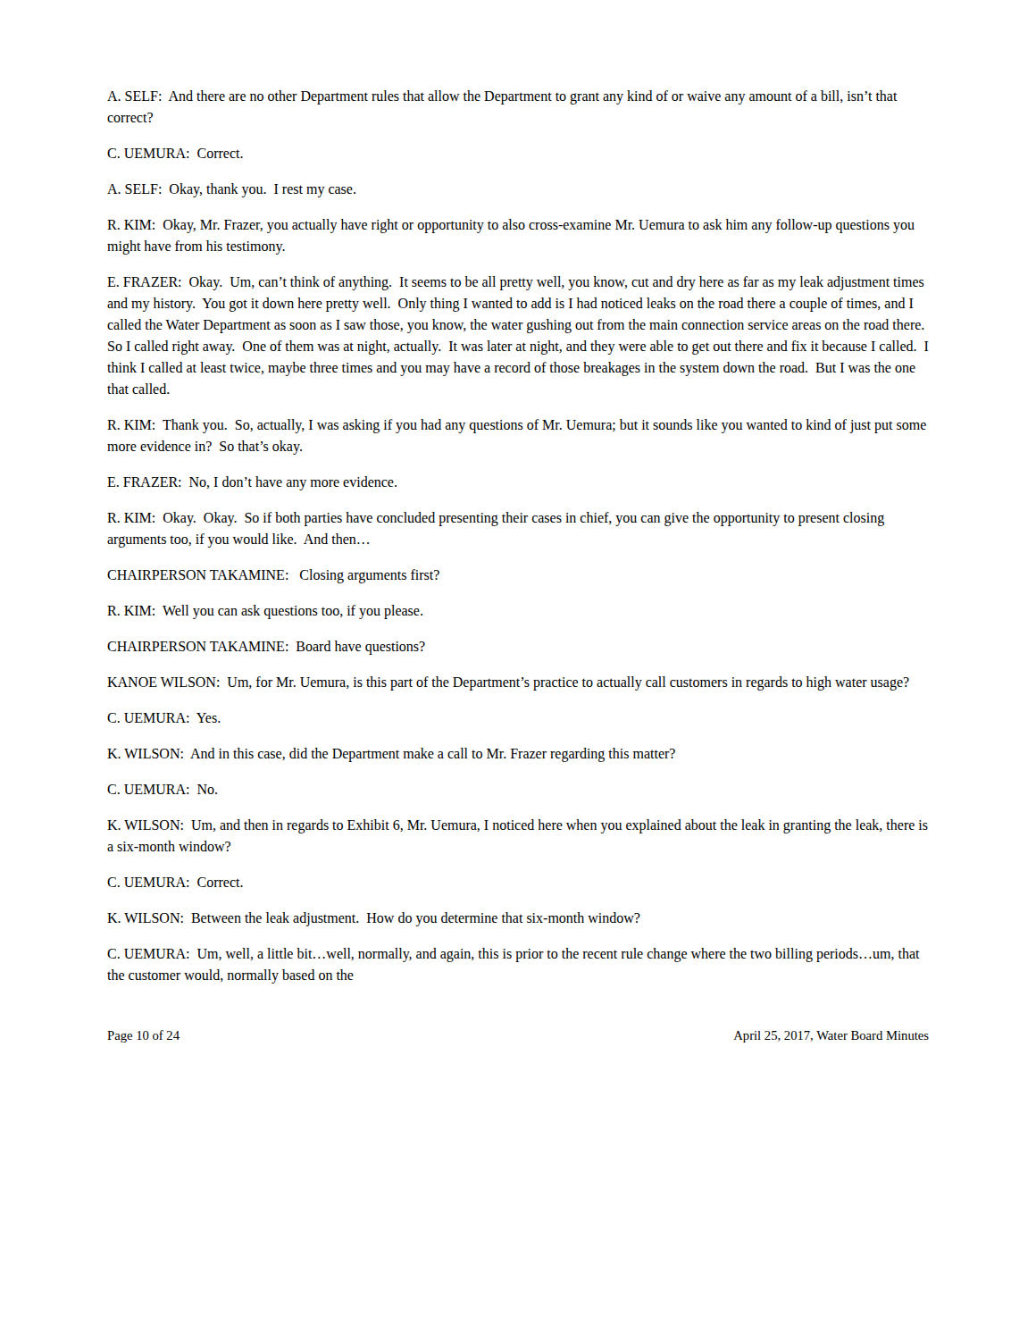A. SELF: And there are no other Department rules that allow the Department to grant any kind of or waive any amount of a bill, isn’t that correct?
C. UEMURA: Correct.
A. SELF: Okay, thank you. I rest my case.
R. KIM: Okay, Mr. Frazer, you actually have right or opportunity to also cross-examine Mr. Uemura to ask him any follow-up questions you might have from his testimony.
E. FRAZER: Okay. Um, can’t think of anything. It seems to be all pretty well, you know, cut and dry here as far as my leak adjustment times and my history. You got it down here pretty well. Only thing I wanted to add is I had noticed leaks on the road there a couple of times, and I called the Water Department as soon as I saw those, you know, the water gushing out from the main connection service areas on the road there. So I called right away. One of them was at night, actually. It was later at night, and they were able to get out there and fix it because I called. I think I called at least twice, maybe three times and you may have a record of those breakages in the system down the road. But I was the one that called.
R. KIM: Thank you. So, actually, I was asking if you had any questions of Mr. Uemura; but it sounds like you wanted to kind of just put some more evidence in? So that’s okay.
E. FRAZER: No, I don’t have any more evidence.
R. KIM: Okay. Okay. So if both parties have concluded presenting their cases in chief, you can give the opportunity to present closing arguments too, if you would like. And then…
CHAIRPERSON TAKAMINE: Closing arguments first?
R. KIM: Well you can ask questions too, if you please.
CHAIRPERSON TAKAMINE: Board have questions?
KANOE WILSON: Um, for Mr. Uemura, is this part of the Department’s practice to actually call customers in regards to high water usage?
C. UEMURA: Yes.
K. WILSON: And in this case, did the Department make a call to Mr. Frazer regarding this matter?
C. UEMURA: No.
K. WILSON: Um, and then in regards to Exhibit 6, Mr. Uemura, I noticed here when you explained about the leak in granting the leak, there is a six-month window?
C. UEMURA: Correct.
K. WILSON: Between the leak adjustment. How do you determine that six-month window?
C. UEMURA: Um, well, a little bit…well, normally, and again, this is prior to the recent rule change where the two billing periods…um, that the customer would, normally based on the
Page 10 of 24 April 25, 2017, Water Board Minutes